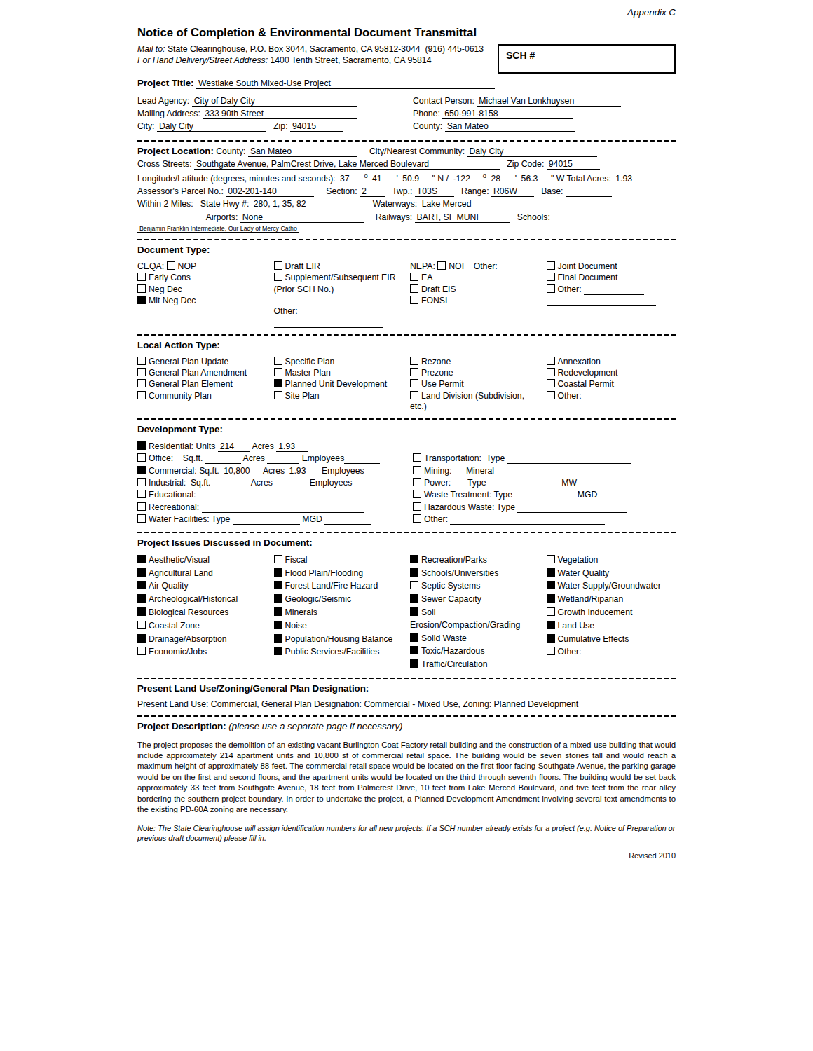Appendix C
Notice of Completion & Environmental Document Transmittal
Mail to: State Clearinghouse, P.O. Box 3044, Sacramento, CA 95812-3044 (916) 445-0613
For Hand Delivery/Street Address: 1400 Tenth Street, Sacramento, CA 95814
SCH #
Project Title: Westlake South Mixed-Use Project
Lead Agency: City of Daly City
Mailing Address: 333 90th Street
City: Daly City Zip: 94015
Contact Person: Michael Van Lonkhuysen
Phone: 650-991-8158
County: San Mateo
Project Location: County: San Mateo City/Nearest Community: Daly City
Cross Streets: Southgate Avenue, PalmCrest Drive, Lake Merced Boulevard Zip Code: 94015
Longitude/Latitude (degrees, minutes and seconds): 37 o 41 ' 50.9 " N / -122 o 28 ' 56.3 " W Total Acres: 1.93
Assessor's Parcel No.: 002-201-140 Section: 2 Twp.: T03S Range: R06W Base:
Within 2 Miles: State Hwy #: 280, 1, 35, 82 Waterways: Lake Merced
Airports: None Railways: BART, SF MUNI Schools: Benjamin Franklin Intermediate, Our Lady of Mercy Catho
Document Type:
CEQA: NOP
Early Cons
Neg Dec
Mit Neg Dec
Draft EIR
Supplement/Subsequent EIR
(Prior SCH No.)
Other:
NEPA: NOI Other:
EA
Draft EIS
FONSI
Joint Document
Final Document
Other:
Local Action Type:
General Plan Update
General Plan Amendment
General Plan Element
Community Plan
Specific Plan
Master Plan
Planned Unit Development
Site Plan
Rezone
Prezone
Use Permit
Land Division (Subdivision, etc.)
Annexation
Redevelopment
Coastal Permit
Other:
Development Type:
Residential: Units 214 Acres 1.93
Office: Sq.ft. Acres Employees
Commercial: Sq.ft. 10,800 Acres 1.93 Employees
Industrial: Sq.ft. Acres Employees
Educational:
Recreational:
Water Facilities: Type MGD
Transportation: Type
Mining: Mineral
Power: Type MW
Waste Treatment: Type MGD
Hazardous Waste: Type
Other:
Project Issues Discussed in Document:
Aesthetic/Visual
Agricultural Land
Air Quality
Archeological/Historical
Biological Resources
Coastal Zone
Drainage/Absorption
Economic/Jobs
Fiscal
Flood Plain/Flooding
Forest Land/Fire Hazard
Geologic/Seismic
Minerals
Noise
Population/Housing Balance
Public Services/Facilities
Recreation/Parks
Schools/Universities
Septic Systems
Sewer Capacity
Soil Erosion/Compaction/Grading
Solid Waste
Toxic/Hazardous
Traffic/Circulation
Vegetation
Water Quality
Water Supply/Groundwater
Wetland/Riparian
Growth Inducement
Land Use
Cumulative Effects
Other:
Present Land Use/Zoning/General Plan Designation:
Present Land Use: Commercial, General Plan Designation: Commercial - Mixed Use, Zoning: Planned Development
Project Description: (please use a separate page if necessary)
The project proposes the demolition of an existing vacant Burlington Coat Factory retail building and the construction of a mixed-use building that would include approximately 214 apartment units and 10,800 sf of commercial retail space. The building would be seven stories tall and would reach a maximum height of approximately 88 feet. The commercial retail space would be located on the first floor facing Southgate Avenue, the parking garage would be on the first and second floors, and the apartment units would be located on the third through seventh floors. The building would be set back approximately 33 feet from Southgate Avenue, 18 feet from Palmcrest Drive, 10 feet from Lake Merced Boulevard, and five feet from the rear alley bordering the southern project boundary. In order to undertake the project, a Planned Development Amendment involving several text amendments to the existing PD-60A zoning are necessary.
Note: The State Clearinghouse will assign identification numbers for all new projects. If a SCH number already exists for a project (e.g. Notice of Preparation or previous draft document) please fill in.
Revised 2010